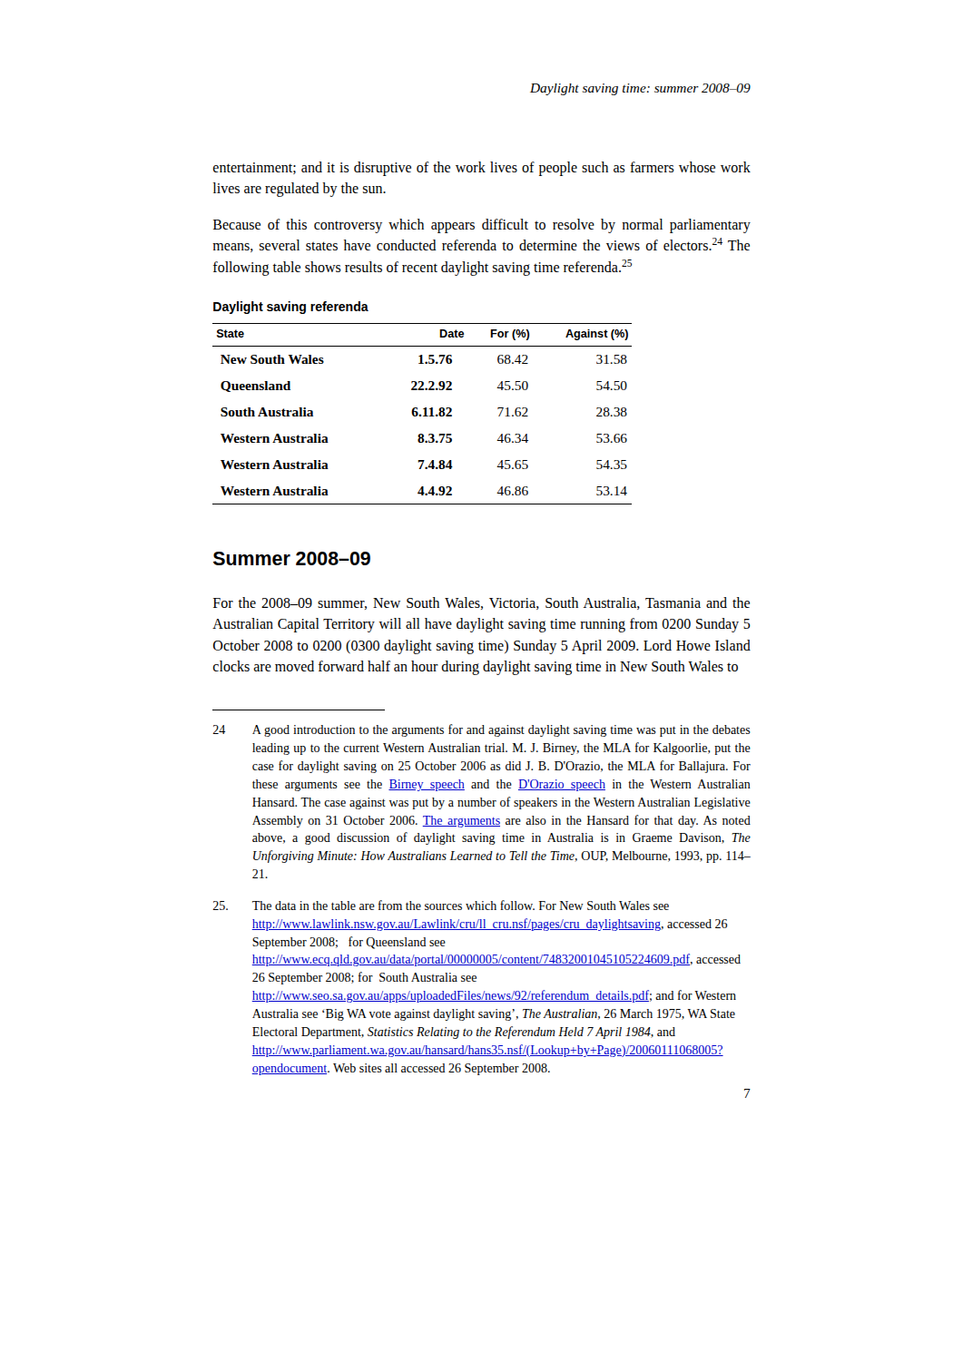Daylight saving time: summer 2008–09
entertainment; and it is disruptive of the work lives of people such as farmers whose work lives are regulated by the sun.
Because of this controversy which appears difficult to resolve by normal parliamentary means, several states have conducted referenda to determine the views of electors.24 The following table shows results of recent daylight saving time referenda.25
Daylight saving referenda
| State | Date | For (%) | Against (%) |
| --- | --- | --- | --- |
| New South Wales | 1.5.76 | 68.42 | 31.58 |
| Queensland | 22.2.92 | 45.50 | 54.50 |
| South Australia | 6.11.82 | 71.62 | 28.38 |
| Western Australia | 8.3.75 | 46.34 | 53.66 |
| Western Australia | 7.4.84 | 45.65 | 54.35 |
| Western Australia | 4.4.92 | 46.86 | 53.14 |
Summer 2008–09
For the 2008–09 summer, New South Wales, Victoria, South Australia, Tasmania and the Australian Capital Territory will all have daylight saving time running from 0200 Sunday 5 October 2008 to 0200 (0300 daylight saving time) Sunday 5 April 2009. Lord Howe Island clocks are moved forward half an hour during daylight saving time in New South Wales to
24
A good introduction to the arguments for and against daylight saving time was put in the debates leading up to the current Western Australian trial. M. J. Birney, the MLA for Kalgoorlie, put the case for daylight saving on 25 October 2006 as did J. B. D'Orazio, the MLA for Ballajura. For these arguments see the Birney speech and the D'Orazio speech in the Western Australian Hansard. The case against was put by a number of speakers in the Western Australian Legislative Assembly on 31 October 2006. The arguments are also in the Hansard for that day. As noted above, a good discussion of daylight saving time in Australia is in Graeme Davison, The Unforgiving Minute: How Australians Learned to Tell the Time, OUP, Melbourne, 1993, pp. 114–21.
25.
The data in the table are from the sources which follow. For New South Wales see http://www.lawlink.nsw.gov.au/Lawlink/cru/ll_cru.nsf/pages/cru_daylightsaving, accessed 26 September 2008; for Queensland see http://www.ecq.qld.gov.au/data/portal/00000005/content/74832001045105224609.pdf, accessed 26 September 2008; for South Australia see http://www.seo.sa.gov.au/apps/uploadedFiles/news/92/referendum_details.pdf; and for Western Australia see ‘Big WA vote against daylight saving’, The Australian, 26 March 1975, WA State Electoral Department, Statistics Relating to the Referendum Held 7 April 1984, and http://www.parliament.wa.gov.au/hansard/hans35.nsf/(Lookup+by+Page)/20060111068005?opendocument. Web sites all accessed 26 September 2008.
7